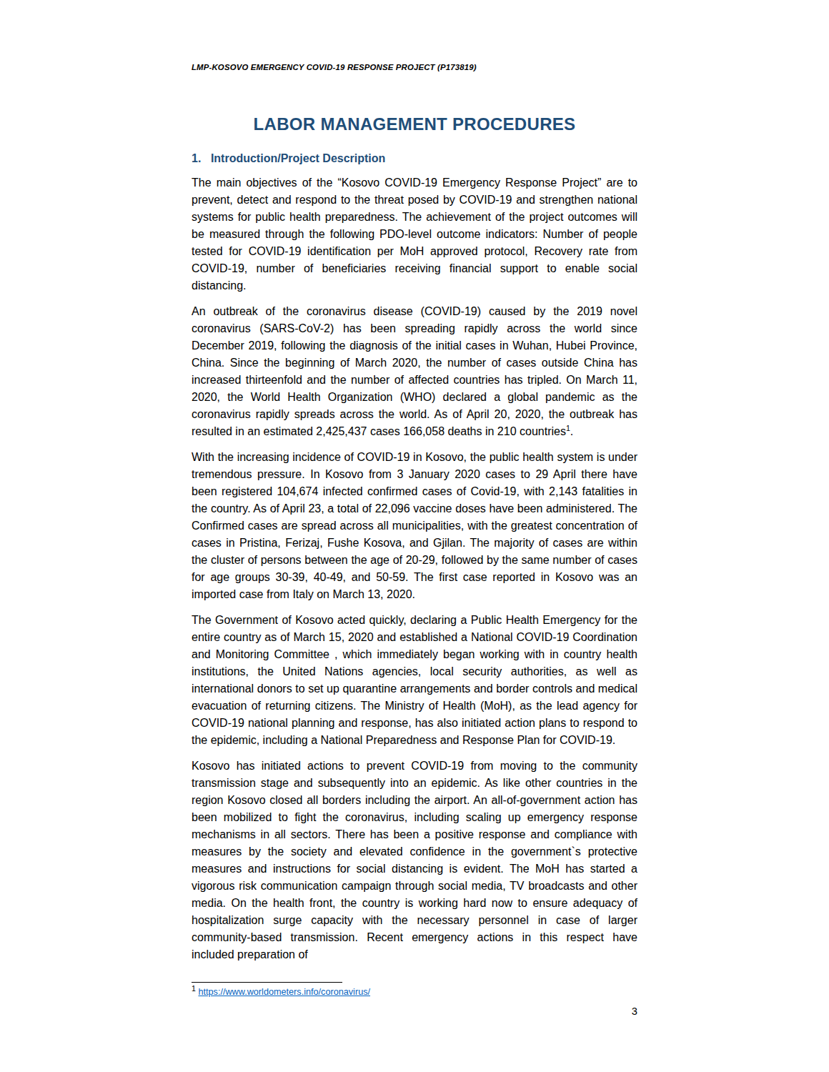LMP-KOSOVO EMERGENCY COVID-19 RESPONSE PROJECT (P173819)
LABOR MANAGEMENT PROCEDURES
1. Introduction/Project Description
The main objectives of the “Kosovo COVID-19 Emergency Response Project” are to prevent, detect and respond to the threat posed by COVID-19 and strengthen national systems for public health preparedness. The achievement of the project outcomes will be measured through the following PDO-level outcome indicators: Number of people tested for COVID-19 identification per MoH approved protocol, Recovery rate from COVID-19, number of beneficiaries receiving financial support to enable social distancing.
An outbreak of the coronavirus disease (COVID-19) caused by the 2019 novel coronavirus (SARS-CoV-2) has been spreading rapidly across the world since December 2019, following the diagnosis of the initial cases in Wuhan, Hubei Province, China. Since the beginning of March 2020, the number of cases outside China has increased thirteenfold and the number of affected countries has tripled. On March 11, 2020, the World Health Organization (WHO) declared a global pandemic as the coronavirus rapidly spreads across the world. As of April 20, 2020, the outbreak has resulted in an estimated 2,425,437 cases 166,058 deaths in 210 countries1.
With the increasing incidence of COVID-19 in Kosovo, the public health system is under tremendous pressure. In Kosovo from 3 January 2020 cases to 29 April there have been registered 104,674 infected confirmed cases of Covid-19, with 2,143 fatalities in the country. As of April 23, a total of 22,096 vaccine doses have been administered. The Confirmed cases are spread across all municipalities, with the greatest concentration of cases in Pristina, Ferizaj, Fushe Kosova, and Gjilan. The majority of cases are within the cluster of persons between the age of 20-29, followed by the same number of cases for age groups 30-39, 40-49, and 50-59. The first case reported in Kosovo was an imported case from Italy on March 13, 2020.
The Government of Kosovo acted quickly, declaring a Public Health Emergency for the entire country as of March 15, 2020 and established a National COVID-19 Coordination and Monitoring Committee , which immediately began working with in country health institutions, the United Nations agencies, local security authorities, as well as international donors to set up quarantine arrangements and border controls and medical evacuation of returning citizens. The Ministry of Health (MoH), as the lead agency for COVID-19 national planning and response, has also initiated action plans to respond to the epidemic, including a National Preparedness and Response Plan for COVID-19.
Kosovo has initiated actions to prevent COVID-19 from moving to the community transmission stage and subsequently into an epidemic. As like other countries in the region Kosovo closed all borders including the airport. An all-of-government action has been mobilized to fight the coronavirus, including scaling up emergency response mechanisms in all sectors. There has been a positive response and compliance with measures by the society and elevated confidence in the government`s protective measures and instructions for social distancing is evident. The MoH has started a vigorous risk communication campaign through social media, TV broadcasts and other media. On the health front, the country is working hard now to ensure adequacy of hospitalization surge capacity with the necessary personnel in case of larger community-based transmission. Recent emergency actions in this respect have included preparation of
1 https://www.worldometers.info/coronavirus/
3